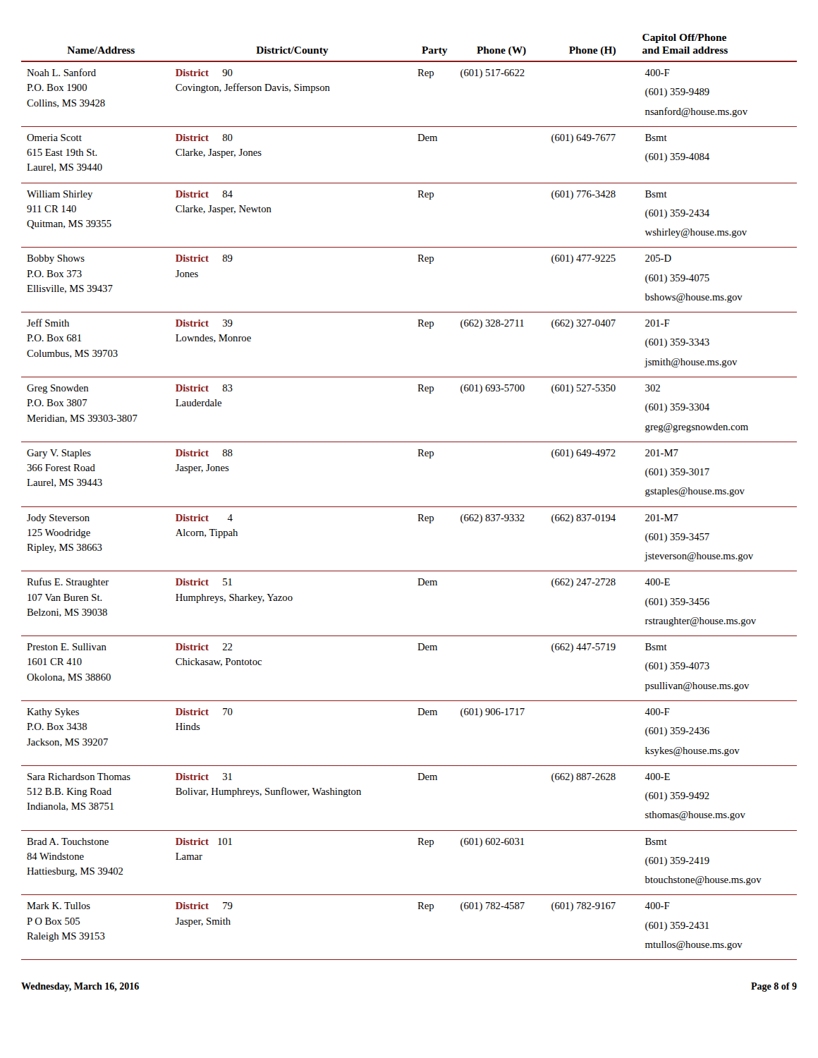| Name/Address | District/County | Party | Phone (W) | Phone (H) | Capitol Off/Phone and Email address |
| --- | --- | --- | --- | --- | --- |
| Noah L. Sanford P.O. Box 1900 Collins, MS 39428 | District 90 Covington, Jefferson Davis, Simpson | Rep | (601) 517-6622 | | 400-F (601) 359-9489 nsanford@house.ms.gov |
| Omeria Scott 615 East 19th St. Laurel, MS 39440 | District 80 Clarke, Jasper, Jones | Dem | | (601) 649-7677 | Bsmt (601) 359-4084 |
| William Shirley 911 CR 140 Quitman, MS 39355 | District 84 Clarke, Jasper, Newton | Rep | | (601) 776-3428 | Bsmt (601) 359-2434 wshirley@house.ms.gov |
| Bobby Shows P.O. Box 373 Ellisville, MS 39437 | District 89 Jones | Rep | | (601) 477-9225 | 205-D (601) 359-4075 bshows@house.ms.gov |
| Jeff Smith P.O. Box 681 Columbus, MS 39703 | District 39 Lowndes, Monroe | Rep | (662) 328-2711 | (662) 327-0407 | 201-F (601) 359-3343 jsmith@house.ms.gov |
| Greg Snowden P.O. Box 3807 Meridian, MS 39303-3807 | District 83 Lauderdale | Rep | (601) 693-5700 | (601) 527-5350 | 302 (601) 359-3304 greg@gregsnowden.com |
| Gary V. Staples 366 Forest Road Laurel, MS 39443 | District 88 Jasper, Jones | Rep | | (601) 649-4972 | 201-M7 (601) 359-3017 gstaples@house.ms.gov |
| Jody Steverson 125 Woodridge Ripley, MS 38663 | District 4 Alcorn, Tippah | Rep | (662) 837-9332 | (662) 837-0194 | 201-M7 (601) 359-3457 jsteverson@house.ms.gov |
| Rufus E. Straughter 107 Van Buren St. Belzoni, MS 39038 | District 51 Humphreys, Sharkey, Yazoo | Dem | | (662) 247-2728 | 400-E (601) 359-3456 rstraughter@house.ms.gov |
| Preston E. Sullivan 1601 CR 410 Okolona, MS 38860 | District 22 Chickasaw, Pontotoc | Dem | | (662) 447-5719 | Bsmt (601) 359-4073 psullivan@house.ms.gov |
| Kathy Sykes P.O. Box 3438 Jackson, MS 39207 | District 70 Hinds | Dem | (601) 906-1717 | | 400-F (601) 359-2436 ksykes@house.ms.gov |
| Sara Richardson Thomas 512 B.B. King Road Indianola, MS 38751 | District 31 Bolivar, Humphreys, Sunflower, Washington | Dem | | (662) 887-2628 | 400-E (601) 359-9492 sthomas@house.ms.gov |
| Brad A. Touchstone 84 Windstone Hattiesburg, MS 39402 | District 101 Lamar | Rep | (601) 602-6031 | | Bsmt (601) 359-2419 btouchstone@house.ms.gov |
| Mark K. Tullos P O Box 505 Raleigh MS 39153 | District 79 Jasper, Smith | Rep | (601) 782-4587 | (601) 782-9167 | 400-F (601) 359-2431 mtullos@house.ms.gov |
Wednesday, March 16, 2016 Page 8 of 9